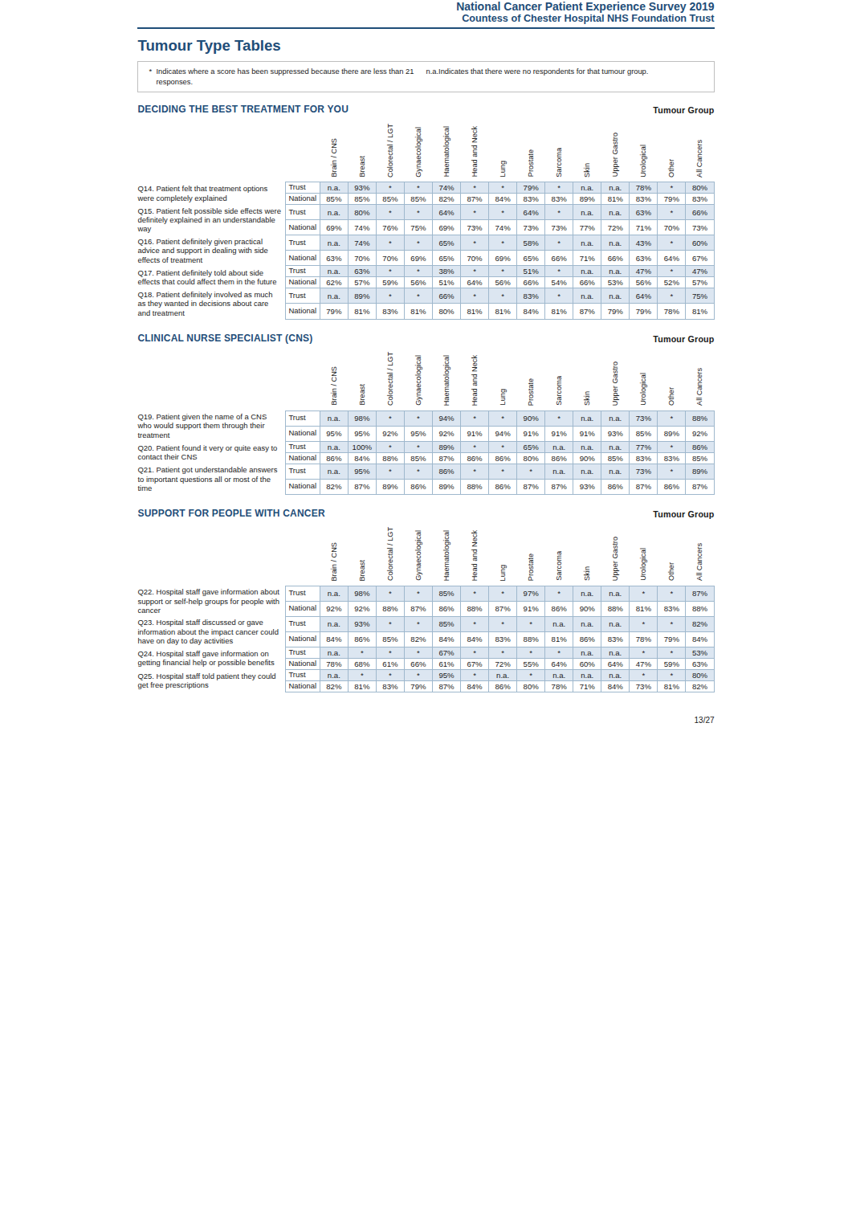National Cancer Patient Experience Survey 2019
Countess of Chester Hospital NHS Foundation Trust
Tumour Type Tables
| * | Indicates where a score has been suppressed because there are less than 21 responses. | n.a. | Indicates that there were no respondents for that tumour group. |
DECIDING THE BEST TREATMENT FOR YOU Tumour Group
| | | Brain / CNS | Breast | Colorectal / LGT | Gynaecological | Haematological | Head and Neck | Lung | Prostate | Sarcoma | Skin | Upper Gastro | Urological | Other | All Cancers |
| --- | --- | --- | --- | --- | --- | --- | --- | --- | --- | --- | --- | --- | --- | --- | --- |
| Q14. Patient felt that treatment options were completely explained | Trust | n.a. | 93% | * | * | 74% | * | * | 79% | * | n.a. | n.a. | 78% | * | 80% |
| National | 85% | 85% | 85% | 85% | 82% | 87% | 84% | 83% | 83% | 89% | 81% | 83% | 79% | 83% |
| Q15. Patient felt possible side effects were definitely explained in an understandable way | Trust | n.a. | 80% | * | * | 64% | * | * | 64% | * | n.a. | n.a. | 63% | * | 66% |
| National | 69% | 74% | 76% | 75% | 69% | 73% | 74% | 73% | 73% | 77% | 72% | 71% | 70% | 73% |
| Q16. Patient definitely given practical advice and support in dealing with side effects of treatment | Trust | n.a. | 74% | * | * | 65% | * | * | 58% | * | n.a. | n.a. | 43% | * | 60% |
| National | 63% | 70% | 70% | 69% | 65% | 70% | 69% | 65% | 66% | 71% | 66% | 63% | 64% | 67% |
| Q17. Patient definitely told about side effects that could affect them in the future | Trust | n.a. | 63% | * | * | 38% | * | * | 51% | * | n.a. | n.a. | 47% | * | 47% |
| National | 62% | 57% | 59% | 56% | 51% | 64% | 56% | 66% | 54% | 66% | 53% | 56% | 52% | 57% |
| Q18. Patient definitely involved as much as they wanted in decisions about care and treatment | Trust | n.a. | 89% | * | * | 66% | * | * | 83% | * | n.a. | n.a. | 64% | * | 75% |
| National | 79% | 81% | 83% | 81% | 80% | 81% | 81% | 84% | 81% | 87% | 79% | 79% | 78% | 81% |
CLINICAL NURSE SPECIALIST (CNS) Tumour Group
| | | Brain / CNS | Breast | Colorectal / LGT | Gynaecological | Haematological | Head and Neck | Lung | Prostate | Sarcoma | Skin | Upper Gastro | Urological | Other | All Cancers |
| --- | --- | --- | --- | --- | --- | --- | --- | --- | --- | --- | --- | --- | --- | --- | --- |
| Q19. Patient given the name of a CNS who would support them through their treatment | Trust | n.a. | 98% | * | * | 94% | * | * | 90% | * | n.a. | n.a. | 73% | * | 88% |
| National | 95% | 95% | 92% | 95% | 92% | 91% | 94% | 91% | 91% | 91% | 93% | 85% | 89% | 92% |
| Q20. Patient found it very or quite easy to contact their CNS | Trust | n.a. | 100% | * | * | 89% | * | * | 65% | n.a. | n.a. | n.a. | 77% | * | 86% |
| National | 86% | 84% | 88% | 85% | 87% | 86% | 86% | 80% | 86% | 90% | 85% | 83% | 83% | 85% |
| Q21. Patient got understandable answers to important questions all or most of the time | Trust | n.a. | 95% | * | * | 86% | * | * | * | n.a. | n.a. | n.a. | 73% | * | 89% |
| National | 82% | 87% | 89% | 86% | 89% | 88% | 86% | 87% | 87% | 93% | 86% | 87% | 86% | 87% |
SUPPORT FOR PEOPLE WITH CANCER Tumour Group
| | | Brain / CNS | Breast | Colorectal / LGT | Gynaecological | Haematological | Head and Neck | Lung | Prostate | Sarcoma | Skin | Upper Gastro | Urological | Other | All Cancers |
| --- | --- | --- | --- | --- | --- | --- | --- | --- | --- | --- | --- | --- | --- | --- | --- |
| Q22. Hospital staff gave information about support or self-help groups for people with cancer | Trust | n.a. | 98% | * | * | 85% | * | * | 97% | * | n.a. | n.a. | * | * | 87% |
| National | 92% | 92% | 88% | 87% | 86% | 88% | 87% | 91% | 86% | 90% | 88% | 81% | 83% | 88% |
| Q23. Hospital staff discussed or gave information about the impact cancer could have on day to day activities | Trust | n.a. | 93% | * | * | 85% | * | * | * | n.a. | n.a. | n.a. | * | * | 82% |
| National | 84% | 86% | 85% | 82% | 84% | 84% | 83% | 88% | 81% | 86% | 83% | 78% | 79% | 84% |
| Q24. Hospital staff gave information on getting financial help or possible benefits | Trust | n.a. | * | * | * | 67% | * | * | * | * | n.a. | n.a. | * | * | 53% |
| National | 78% | 68% | 61% | 66% | 61% | 67% | 72% | 55% | 64% | 60% | 64% | 47% | 59% | 63% |
| Q25. Hospital staff told patient they could get free prescriptions | Trust | n.a. | * | * | * | 95% | * | n.a. | * | n.a. | n.a. | n.a. | * | * | 80% |
| National | 82% | 81% | 83% | 79% | 87% | 84% | 86% | 80% | 78% | 71% | 84% | 73% | 81% | 82% |
13/27